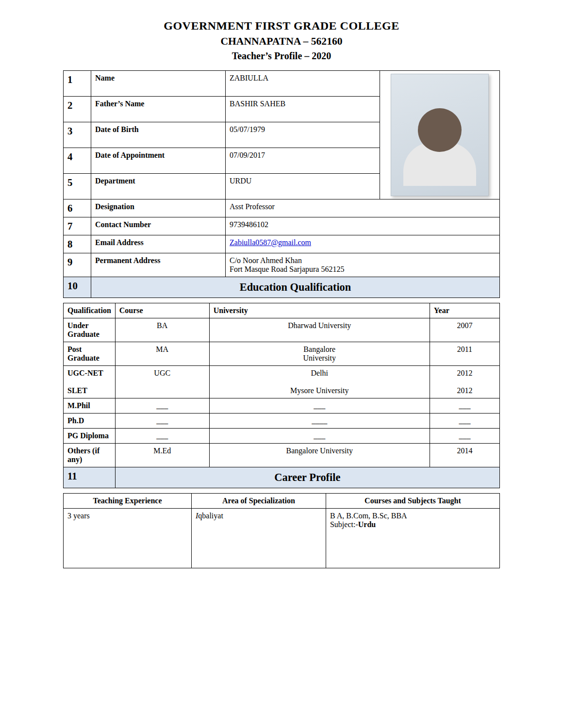GOVERNMENT FIRST GRADE COLLEGE
CHANNAPATNA – 562160
Teacher’s Profile – 2020
| 1 | Name | ZABIULLA | |
| 2 | Father’s Name | BASHIR SAHEB |
| 3 | Date of Birth | 05/07/1979 |
| 4 | Date of Appointment | 07/09/2017 |
| 5 | Department | URDU |
| 6 | Designation | Asst Professor |
| 7 | Contact Number | 9739486102 |
| 8 | Email Address | Zabiulla0587@gmail.com |
| 9 | Permanent Address | C/o Noor Ahmed Khan Fort Masque Road Sarjapura 562125 |
| 10 | Education Qualification |
| Qualification | Course | University | Year |
| --- | --- | --- | --- |
| Under Graduate | BA | Dharwad University | 2007 |
| Post Graduate | MA | Bangalore University | 2011 |
| UGC-NET SLET | UGC | Delhi Mysore University | 2012 2012 |
| M.Phil | ___ | ___ | ___ |
| Ph.D | ___ | ____ | ___ |
| PG Diploma | ___ | ___ | ___ |
| Others (if any) | M.Ed | Bangalore University | 2014 |
| 11 | Career Profile |
| Teaching Experience | Area of Specialization | Courses and Subjects Taught |
| --- | --- | --- |
| 3 years | I qbaliyat | B A, B.Com, B.Sc, BBA Subject:- Urdu |